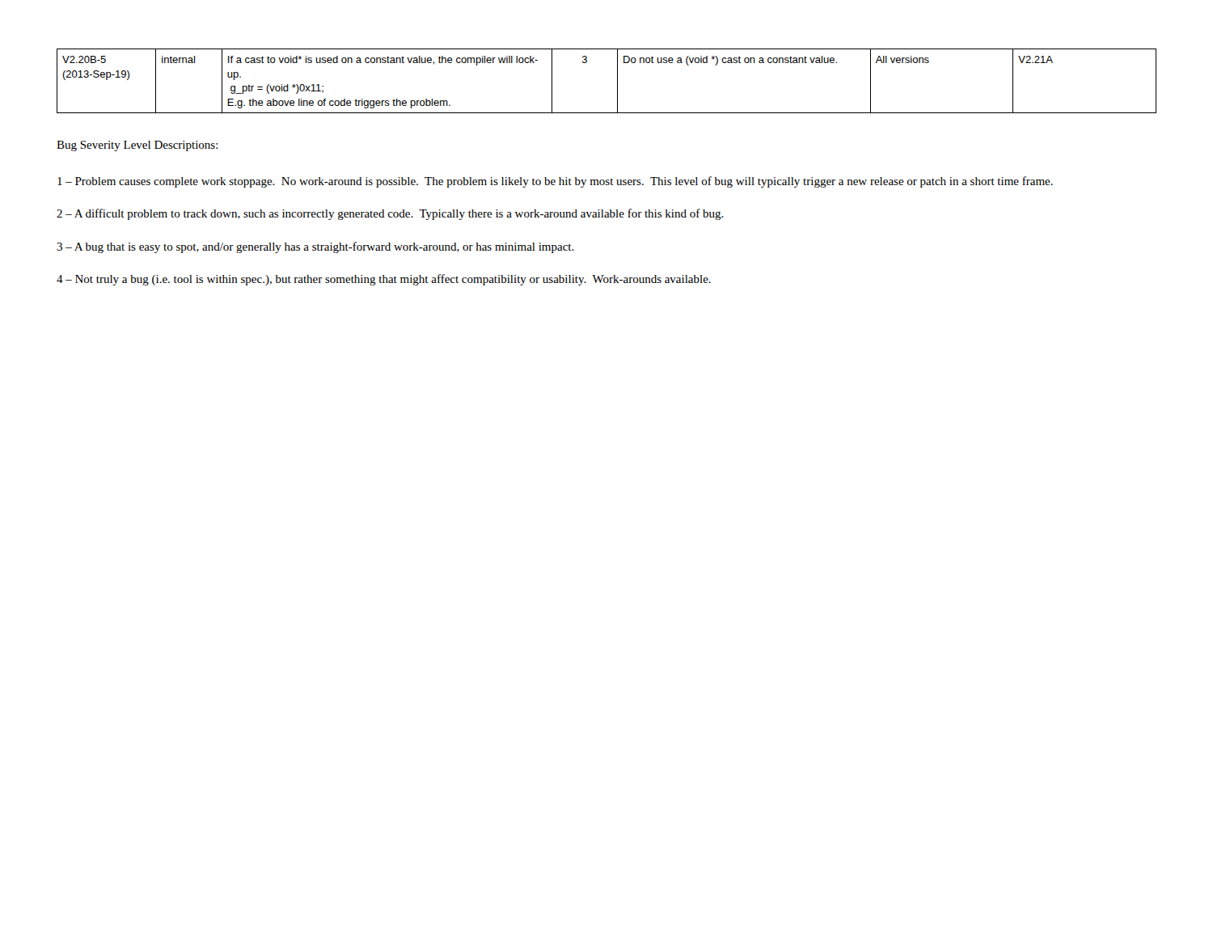| V2.20B-5 (2013-Sep-19) | internal | If a cast to void* is used on a constant value, the compiler will lock-up. g_ptr = (void *)0x11; E.g. the above line of code triggers the problem. | 3 | Do not use a (void *) cast on a constant value. | All versions | V2.21A |
Bug Severity Level Descriptions:
1 – Problem causes complete work stoppage. No work-around is possible. The problem is likely to be hit by most users. This level of bug will typically trigger a new release or patch in a short time frame.
2 – A difficult problem to track down, such as incorrectly generated code. Typically there is a work-around available for this kind of bug.
3 – A bug that is easy to spot, and/or generally has a straight-forward work-around, or has minimal impact.
4 – Not truly a bug (i.e. tool is within spec.), but rather something that might affect compatibility or usability. Work-arounds available.